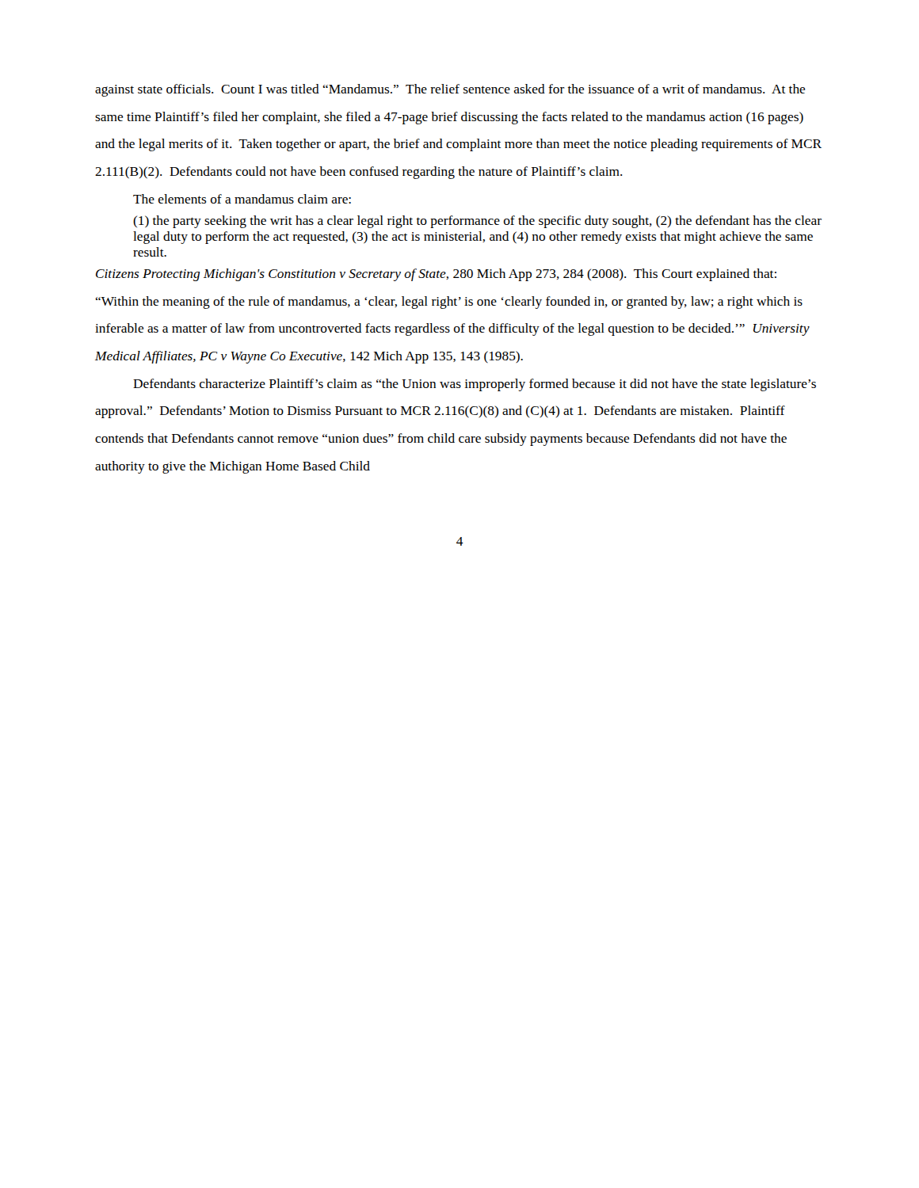against state officials. Count I was titled “Mandamus.” The relief sentence asked for the issuance of a writ of mandamus. At the same time Plaintiff’s filed her complaint, she filed a 47-page brief discussing the facts related to the mandamus action (16 pages) and the legal merits of it. Taken together or apart, the brief and complaint more than meet the notice pleading requirements of MCR 2.111(B)(2). Defendants could not have been confused regarding the nature of Plaintiff’s claim.
The elements of a mandamus claim are:
(1) the party seeking the writ has a clear legal right to performance of the specific duty sought, (2) the defendant has the clear legal duty to perform the act requested, (3) the act is ministerial, and (4) no other remedy exists that might achieve the same result.
Citizens Protecting Michigan's Constitution v Secretary of State, 280 Mich App 273, 284 (2008). This Court explained that: “Within the meaning of the rule of mandamus, a ‘clear, legal right’ is one ‘clearly founded in, or granted by, law; a right which is inferable as a matter of law from uncontroverted facts regardless of the difficulty of the legal question to be decided.’” University Medical Affiliates, PC v Wayne Co Executive, 142 Mich App 135, 143 (1985).
Defendants characterize Plaintiff’s claim as “the Union was improperly formed because it did not have the state legislature’s approval.” Defendants’ Motion to Dismiss Pursuant to MCR 2.116(C)(8) and (C)(4) at 1. Defendants are mistaken. Plaintiff contends that Defendants cannot remove “union dues” from child care subsidy payments because Defendants did not have the authority to give the Michigan Home Based Child
4